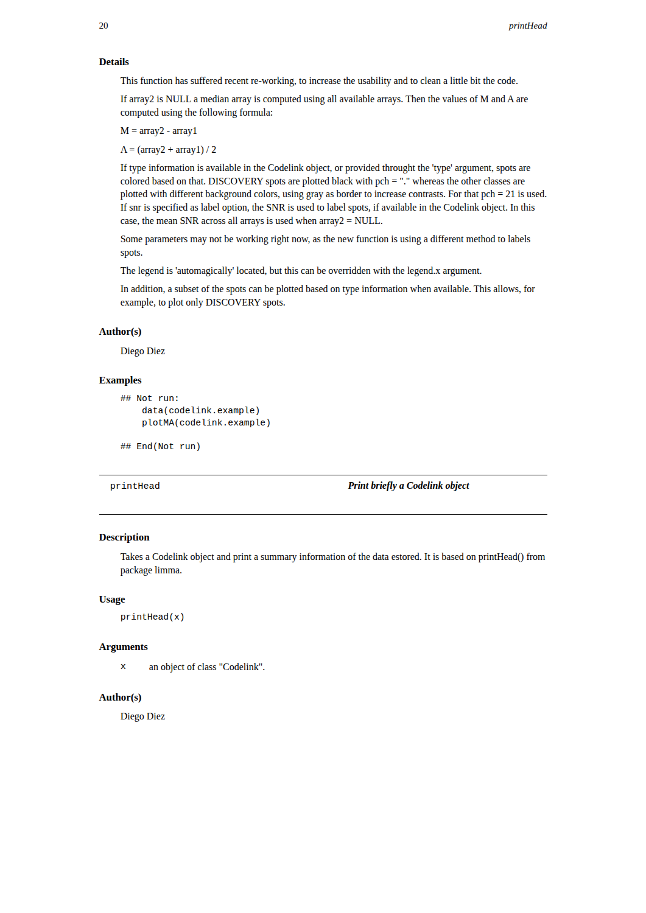20 printHead
Details
This function has suffered recent re-working, to increase the usability and to clean a little bit the code.
If array2 is NULL a median array is computed using all available arrays. Then the values of M and A are computed using the following formula:
M = array2 - array1
A = (array2 + array1) / 2
If type information is available in the Codelink object, or provided throught the 'type' argument, spots are colored based on that. DISCOVERY spots are plotted black with pch = "." whereas the other classes are plotted with different background colors, using gray as border to increase contrasts. For that pch = 21 is used. If snr is specified as label option, the SNR is used to label spots, if available in the Codelink object. In this case, the mean SNR across all arrays is used when array2 = NULL.
Some parameters may not be working right now, as the new function is using a different method to labels spots.
The legend is 'automagically' located, but this can be overridden with the legend.x argument.
In addition, a subset of the spots can be plotted based on type information when available. This allows, for example, to plot only DISCOVERY spots.
Author(s)
Diego Diez
Examples
## Not run: 
    data(codelink.example)
    plotMA(codelink.example)

## End(Not run)
printHead Print briefly a Codelink object
Description
Takes a Codelink object and print a summary information of the data estored. It is based on printHead() from package limma.
Usage
printHead(x)
Arguments
| x | an object of class "Codelink". |
Author(s)
Diego Diez